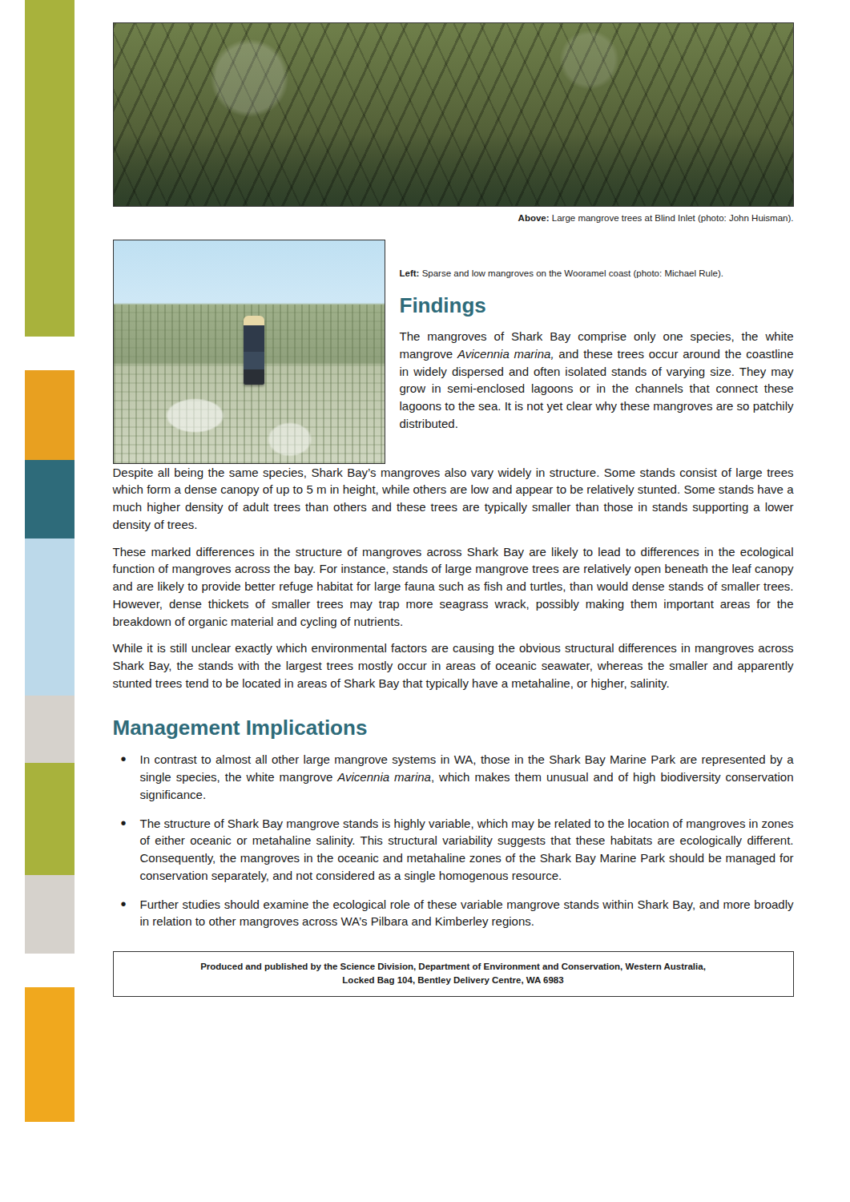Above: Large mangrove trees at Blind Inlet (photo: John Huisman).
Left: Sparse and low mangroves on the Wooramel coast (photo: Michael Rule).
Findings
The mangroves of Shark Bay comprise only one species, the white mangrove Avicennia marina, and these trees occur around the coastline in widely dispersed and often isolated stands of varying size. They may grow in semi-enclosed lagoons or in the channels that connect these lagoons to the sea. It is not yet clear why these mangroves are so patchily distributed.
Despite all being the same species, Shark Bay’s mangroves also vary widely in structure. Some stands consist of large trees which form a dense canopy of up to 5 m in height, while others are low and appear to be relatively stunted. Some stands have a much higher density of adult trees than others and these trees are typically smaller than those in stands supporting a lower density of trees.
These marked differences in the structure of mangroves across Shark Bay are likely to lead to differences in the ecological function of mangroves across the bay. For instance, stands of large mangrove trees are relatively open beneath the leaf canopy and are likely to provide better refuge habitat for large fauna such as fish and turtles, than would dense stands of smaller trees. However, dense thickets of smaller trees may trap more seagrass wrack, possibly making them important areas for the breakdown of organic material and cycling of nutrients.
While it is still unclear exactly which environmental factors are causing the obvious structural differences in mangroves across Shark Bay, the stands with the largest trees mostly occur in areas of oceanic seawater, whereas the smaller and apparently stunted trees tend to be located in areas of Shark Bay that typically have a metahaline, or higher, salinity.
Management Implications
In contrast to almost all other large mangrove systems in WA, those in the Shark Bay Marine Park are represented by a single species, the white mangrove Avicennia marina, which makes them unusual and of high biodiversity conservation significance.
The structure of Shark Bay mangrove stands is highly variable, which may be related to the location of mangroves in zones of either oceanic or metahaline salinity. This structural variability suggests that these habitats are ecologically different. Consequently, the mangroves in the oceanic and metahaline zones of the Shark Bay Marine Park should be managed for conservation separately, and not considered as a single homogenous resource.
Further studies should examine the ecological role of these variable mangrove stands within Shark Bay, and more broadly in relation to other mangroves across WA’s Pilbara and Kimberley regions.
Produced and published by the Science Division, Department of Environment and Conservation, Western Australia,
Locked Bag 104, Bentley Delivery Centre, WA 6983